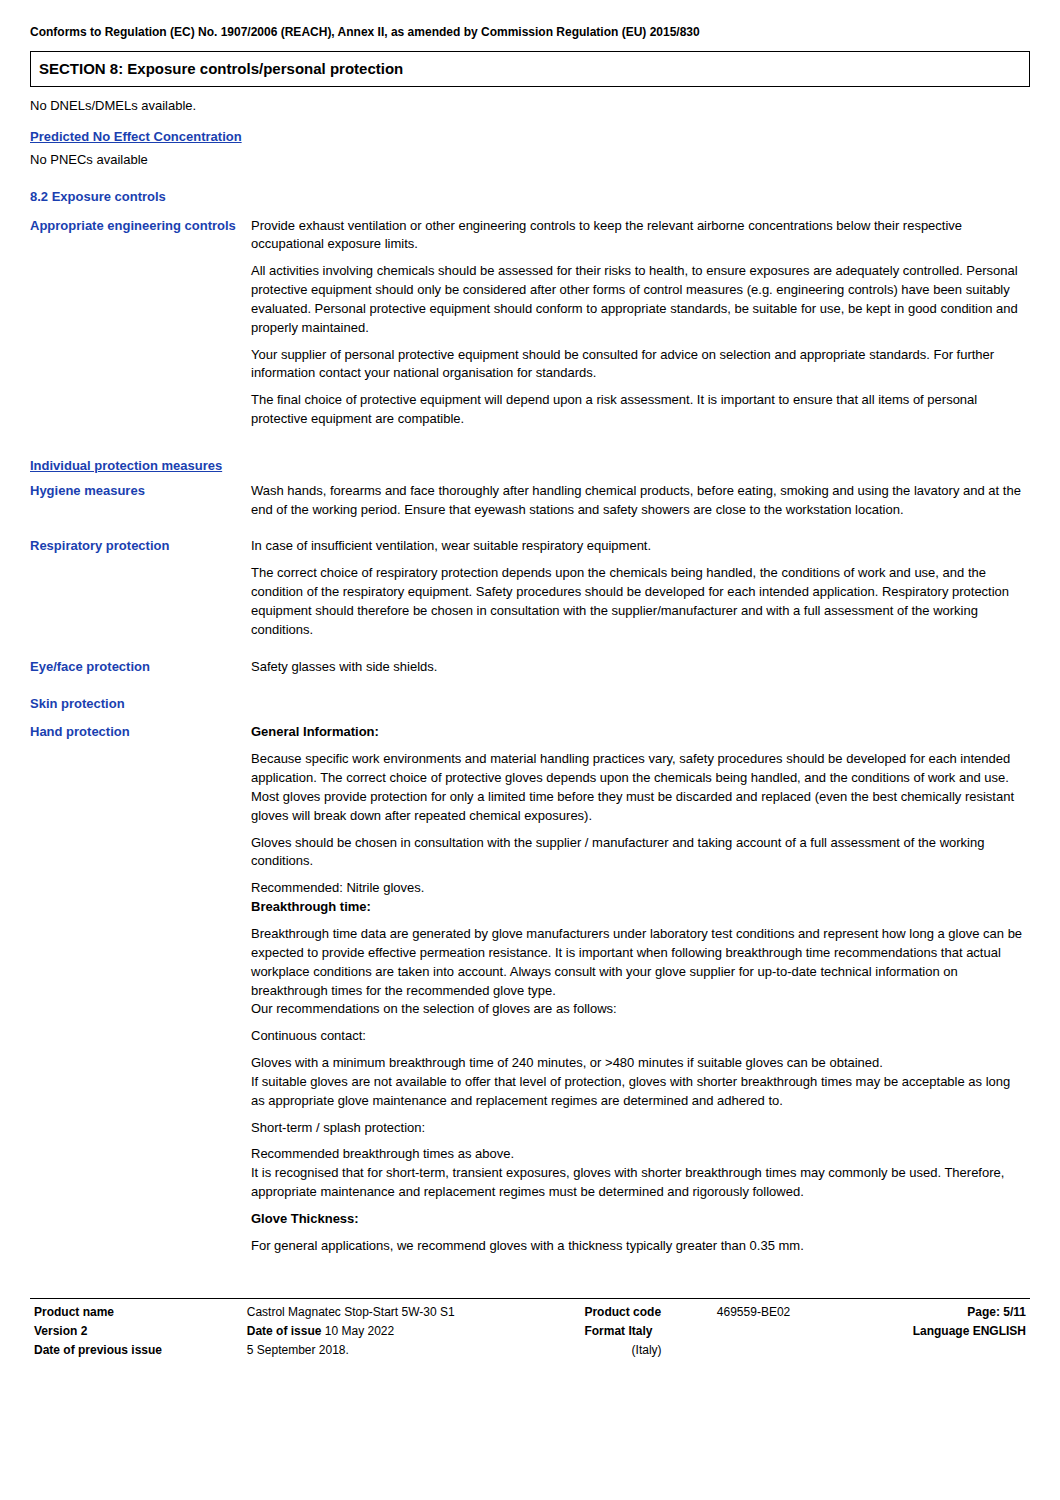Conforms to Regulation (EC) No. 1907/2006 (REACH), Annex II, as amended by Commission Regulation (EU) 2015/830
SECTION 8: Exposure controls/personal protection
No DNELs/DMELs available.
Predicted No Effect Concentration
No PNECs available
8.2 Exposure controls
| Appropriate engineering controls | Provide exhaust ventilation or other engineering controls to keep the relevant airborne concentrations below their respective occupational exposure limits. All activities involving chemicals should be assessed for their risks to health, to ensure exposures are adequately controlled. Personal protective equipment should only be considered after other forms of control measures (e.g. engineering controls) have been suitably evaluated. Personal protective equipment should conform to appropriate standards, be suitable for use, be kept in good condition and properly maintained. Your supplier of personal protective equipment should be consulted for advice on selection and appropriate standards. For further information contact your national organisation for standards. The final choice of protective equipment will depend upon a risk assessment. It is important to ensure that all items of personal protective equipment are compatible. |
Individual protection measures
| Hygiene measures | Wash hands, forearms and face thoroughly after handling chemical products, before eating, smoking and using the lavatory and at the end of the working period. Ensure that eyewash stations and safety showers are close to the workstation location. |
| Respiratory protection | In case of insufficient ventilation, wear suitable respiratory equipment. The correct choice of respiratory protection depends upon the chemicals being handled, the conditions of work and use, and the condition of the respiratory equipment. Safety procedures should be developed for each intended application. Respiratory protection equipment should therefore be chosen in consultation with the supplier/manufacturer and with a full assessment of the working conditions. |
| Eye/face protection | Safety glasses with side shields. |
| Skin protection | |
| Hand protection | General Information: Because specific work environments and material handling practices vary, safety procedures should be developed for each intended application. The correct choice of protective gloves depends upon the chemicals being handled, and the conditions of work and use. Most gloves provide protection for only a limited time before they must be discarded and replaced (even the best chemically resistant gloves will break down after repeated chemical exposures). Gloves should be chosen in consultation with the supplier / manufacturer and taking account of a full assessment of the working conditions. Recommended: Nitrile gloves. Breakthrough time: Breakthrough time data are generated by glove manufacturers under laboratory test conditions and represent how long a glove can be expected to provide effective permeation resistance. It is important when following breakthrough time recommendations that actual workplace conditions are taken into account. Always consult with your glove supplier for up-to-date technical information on breakthrough times for the recommended glove type. Our recommendations on the selection of gloves are as follows: Continuous contact: Gloves with a minimum breakthrough time of 240 minutes, or >480 minutes if suitable gloves can be obtained. If suitable gloves are not available to offer that level of protection, gloves with shorter breakthrough times may be acceptable as long as appropriate glove maintenance and replacement regimes are determined and adhered to. Short-term / splash protection: Recommended breakthrough times as above. It is recognised that for short-term, transient exposures, gloves with shorter breakthrough times may commonly be used. Therefore, appropriate maintenance and replacement regimes must be determined and rigorously followed. Glove Thickness: For general applications, we recommend gloves with a thickness typically greater than 0.35 mm. |
| Product name | Castrol Magnatec Stop-Start 5W-30 S1 | Product code | 469559-BE02 | Page: 5/11 |
| Version 2 | Date of issue 10 May 2022 | Format Italy | | Language ENGLISH |
| Date of previous issue | 5 September 2018. | (Italy) | | |